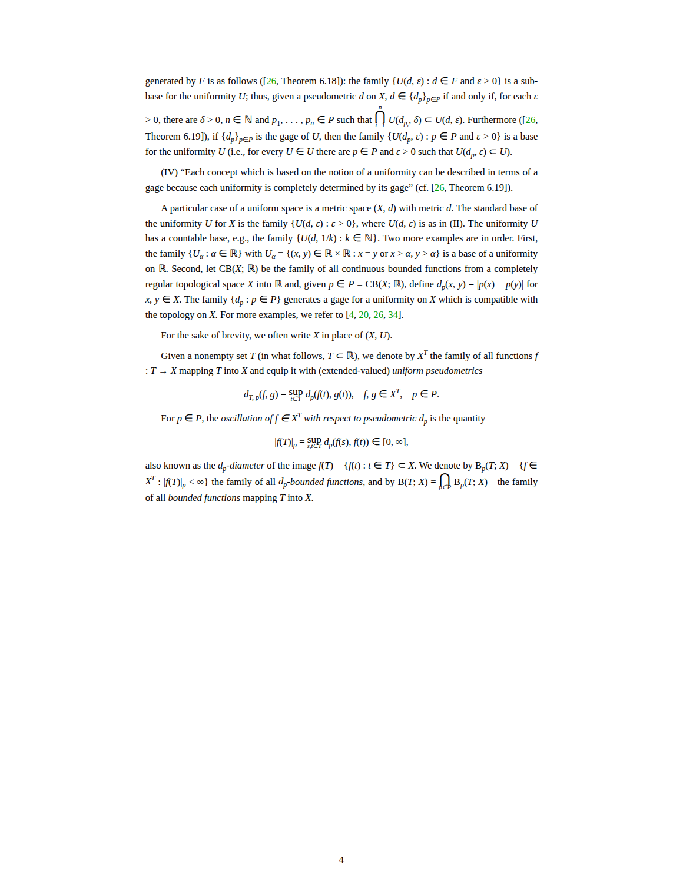generated by F is as follows ([26, Theorem 6.18]): the family {U(d, ε) : d ∈ F and ε > 0} is a subbase for the uniformity U; thus, given a pseudometric d on X, d ∈ {dp}p∈P if and only if, for each ε > 0, there are δ > 0, n ∈ ℕ and p1, . . . , pn ∈ P such that n⋂i=1 U(dpi, δ) ⊂ U(d, ε). Furthermore ([26, Theorem 6.19]), if {dp}p∈P is the gage of U, then the family {U(dp, ε) : p ∈ P and ε > 0} is a base for the uniformity U (i.e., for every U ∈ U there are p ∈ P and ε > 0 such that U(dp, ε) ⊂ U).
(IV) “Each concept which is based on the notion of a uniformity can be described in terms of a gage because each uniformity is completely determined by its gage” (cf. [26, Theorem 6.19]).
A particular case of a uniform space is a metric space (X, d) with metric d. The standard base of the uniformity U for X is the family {U(d, ε) : ε > 0}, where U(d, ε) is as in (II). The uniformity U has a countable base, e.g., the family {U(d, 1/k) : k ∈ ℕ}. Two more examples are in order. First, the family {Uα : α ∈ ℝ} with Uα = {(x, y) ∈ ℝ × ℝ : x = y or x > α, y > α} is a base of a uniformity on ℝ. Second, let CB(X; ℝ) be the family of all continuous bounded functions from a completely regular topological space X into ℝ and, given p ∈ P ≡ CB(X; ℝ), define dp(x, y) = |p(x) − p(y)| for x, y ∈ X. The family {dp : p ∈ P} generates a gage for a uniformity on X which is compatible with the topology on X. For more examples, we refer to [4, 20, 26, 34].
For the sake of brevity, we often write X in place of (X, U).
Given a nonempty set T (in what follows, T ⊂ ℝ), we denote by XT the family of all functions f : T → X mapping T into X and equip it with (extended-valued) uniform pseudometrics
dT, p(f, g) = sup t∈T dp(f(t), g(t)), f, g ∈ XT, p ∈ P.
For p ∈ P, the oscillation of f ∈ XT with respect to pseudometric dp is the quantity
|f(T)|p = sup s,t∈T dp(f(s), f(t)) ∈ [0, ∞],
also known as the dp-diameter of the image f(T) = {f(t) : t ∈ T} ⊂ X. We denote by Bp(T; X) = {f ∈ XT : |f(T)|p < ∞} the family of all dp-bounded functions, and by B(T; X) = ⋂p∈P Bp(T; X)—the family of all bounded functions mapping T into X.
4